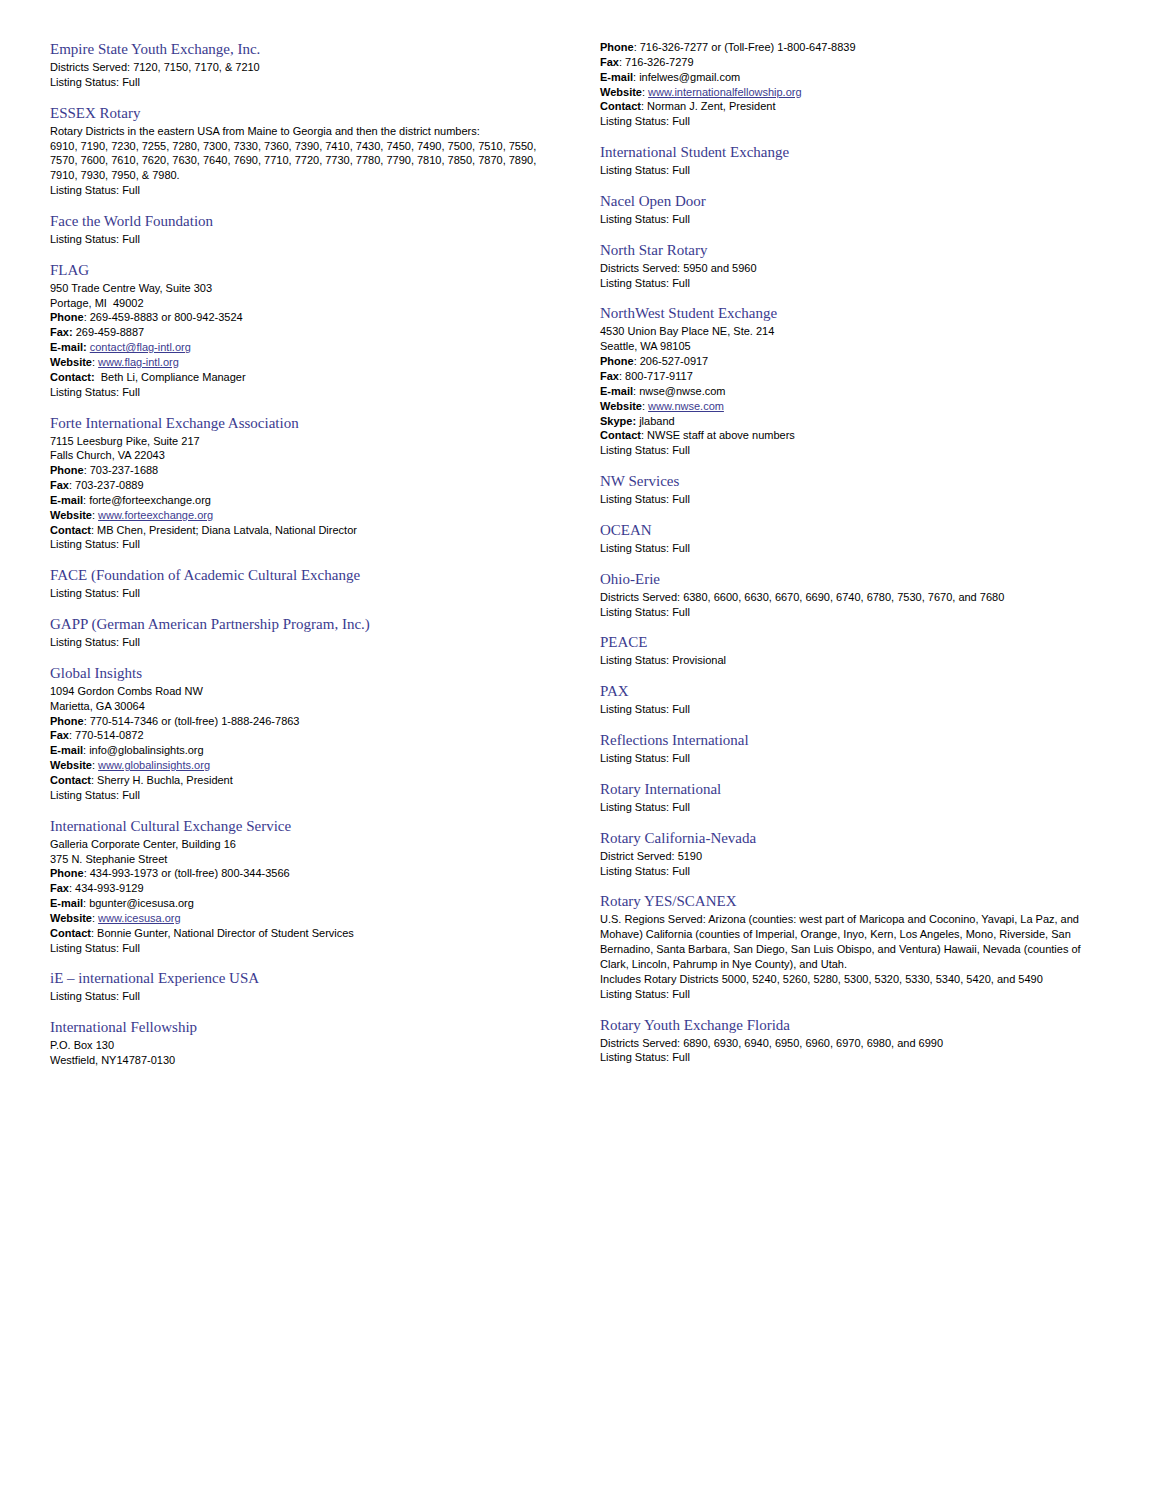Empire State Youth Exchange, Inc.
Districts Served: 7120, 7150, 7170, & 7210
Listing Status: Full
ESSEX Rotary
Rotary Districts in the eastern USA from Maine to Georgia and then the district numbers:
6910, 7190, 7230, 7255, 7280, 7300, 7330, 7360, 7390, 7410, 7430, 7450, 7490, 7500, 7510, 7550, 7570, 7600, 7610, 7620, 7630, 7640, 7690, 7710, 7720, 7730, 7780, 7790, 7810, 7850, 7870, 7890, 7910, 7930, 7950, & 7980.
Listing Status: Full
Face the World Foundation
Listing Status: Full
FLAG
950 Trade Centre Way, Suite 303
Portage, MI 49002
Phone: 269-459-8883 or 800-942-3524
Fax: 269-459-8887
E-mail: contact@flag-intl.org
Website: www.flag-intl.org
Contact: Beth Li, Compliance Manager
Listing Status: Full
Forte International Exchange Association
7115 Leesburg Pike, Suite 217
Falls Church, VA 22043
Phone: 703-237-1688
Fax: 703-237-0889
E-mail: forte@forteexchange.org
Website: www.forteexchange.org
Contact: MB Chen, President; Diana Latvala, National Director
Listing Status: Full
FACE (Foundation of Academic Cultural Exchange
Listing Status: Full
GAPP (German American Partnership Program, Inc.)
Listing Status: Full
Global Insights
1094 Gordon Combs Road NW
Marietta, GA 30064
Phone: 770-514-7346 or (toll-free) 1-888-246-7863
Fax: 770-514-0872
E-mail: info@globalinsights.org
Website: www.globalinsights.org
Contact: Sherry H. Buchla, President
Listing Status: Full
International Cultural Exchange Service
Galleria Corporate Center, Building 16
375 N. Stephanie Street
Phone: 434-993-1973 or (toll-free) 800-344-3566
Fax: 434-993-9129
E-mail: bgunter@icesusa.org
Website: www.icesusa.org
Contact: Bonnie Gunter, National Director of Student Services
Listing Status: Full
iE – international Experience USA
Listing Status: Full
International Fellowship
P.O. Box 130
Westfield, NY14787-0130
Phone: 716-326-7277 or (Toll-Free) 1-800-647-8839
Fax: 716-326-7279
E-mail: infelwes@gmail.com
Website: www.internationalfellowship.org
Contact: Norman J. Zent, President
Listing Status: Full
International Student Exchange
Listing Status: Full
Nacel Open Door
Listing Status: Full
North Star Rotary
Districts Served: 5950 and 5960
Listing Status: Full
NorthWest Student Exchange
4530 Union Bay Place NE, Ste. 214
Seattle, WA 98105
Phone: 206-527-0917
Fax: 800-717-9117
E-mail: nwse@nwse.com
Website: www.nwse.com
Skype: jlaband
Contact: NWSE staff at above numbers
Listing Status: Full
NW Services
Listing Status: Full
OCEAN
Listing Status: Full
Ohio-Erie
Districts Served: 6380, 6600, 6630, 6670, 6690, 6740, 6780, 7530, 7670, and 7680
Listing Status: Full
PEACE
Listing Status: Provisional
PAX
Listing Status: Full
Reflections International
Listing Status: Full
Rotary International
Listing Status: Full
Rotary California-Nevada
District Served: 5190
Listing Status: Full
Rotary YES/SCANEX
U.S. Regions Served: Arizona (counties: west part of Maricopa and Coconino, Yavapi, La Paz, and Mohave) California (counties of Imperial, Orange, Inyo, Kern, Los Angeles, Mono, Riverside, San Bernadino, Santa Barbara, San Diego, San Luis Obispo, and Ventura) Hawaii, Nevada (counties of Clark, Lincoln, Pahrump in Nye County), and Utah.
Includes Rotary Districts 5000, 5240, 5260, 5280, 5300, 5320, 5330, 5340, 5420, and 5490
Listing Status: Full
Rotary Youth Exchange Florida
Districts Served: 6890, 6930, 6940, 6950, 6960, 6970, 6980, and 6990
Listing Status: Full